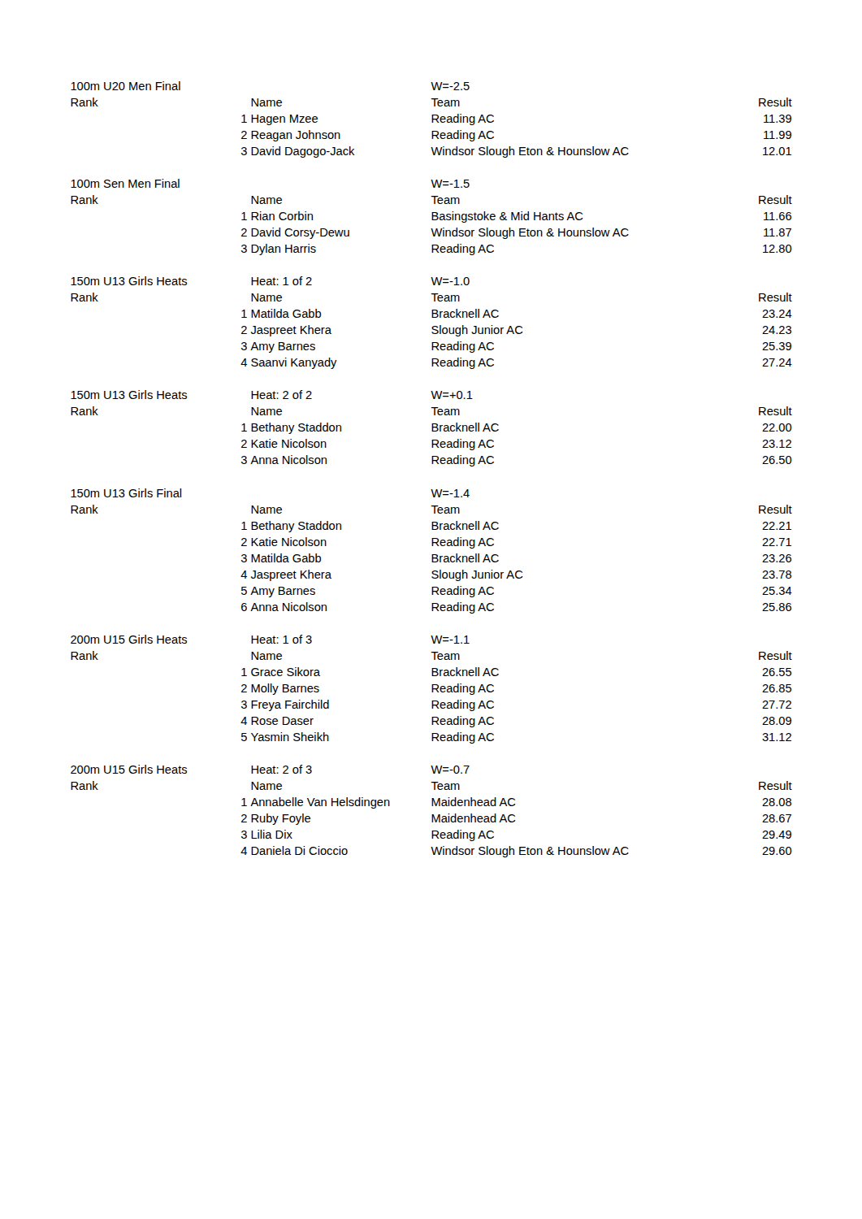| 100m U20 Men Final | | | W=-2.5 | |
| Rank | | Name | Team | Result |
| | 1 | Hagen Mzee | Reading AC | 11.39 |
| | 2 | Reagan Johnson | Reading AC | 11.99 |
| | 3 | David Dagogo-Jack | Windsor Slough Eton & Hounslow AC | 12.01 |
| 100m Sen Men Final | | | W=-1.5 | |
| Rank | | Name | Team | Result |
| | 1 | Rian Corbin | Basingstoke & Mid Hants AC | 11.66 |
| | 2 | David Corsy-Dewu | Windsor Slough Eton & Hounslow AC | 11.87 |
| | 3 | Dylan Harris | Reading AC | 12.80 |
| 150m U13 Girls Heats | | Heat: 1 of 2 | W=-1.0 | |
| Rank | | Name | Team | Result |
| | 1 | Matilda Gabb | Bracknell AC | 23.24 |
| | 2 | Jaspreet Khera | Slough Junior AC | 24.23 |
| | 3 | Amy Barnes | Reading AC | 25.39 |
| | 4 | Saanvi Kanyady | Reading AC | 27.24 |
| 150m U13 Girls Heats | | Heat: 2 of 2 | W=+0.1 | |
| Rank | | Name | Team | Result |
| | 1 | Bethany Staddon | Bracknell AC | 22.00 |
| | 2 | Katie Nicolson | Reading AC | 23.12 |
| | 3 | Anna Nicolson | Reading AC | 26.50 |
| 150m U13 Girls Final | | | W=-1.4 | |
| Rank | | Name | Team | Result |
| | 1 | Bethany Staddon | Bracknell AC | 22.21 |
| | 2 | Katie Nicolson | Reading AC | 22.71 |
| | 3 | Matilda Gabb | Bracknell AC | 23.26 |
| | 4 | Jaspreet Khera | Slough Junior AC | 23.78 |
| | 5 | Amy Barnes | Reading AC | 25.34 |
| | 6 | Anna Nicolson | Reading AC | 25.86 |
| 200m U15 Girls Heats | | Heat: 1 of 3 | W=-1.1 | |
| Rank | | Name | Team | Result |
| | 1 | Grace Sikora | Bracknell AC | 26.55 |
| | 2 | Molly Barnes | Reading AC | 26.85 |
| | 3 | Freya Fairchild | Reading AC | 27.72 |
| | 4 | Rose Daser | Reading AC | 28.09 |
| | 5 | Yasmin Sheikh | Reading AC | 31.12 |
| 200m U15 Girls Heats | | Heat: 2 of 3 | W=-0.7 | |
| Rank | | Name | Team | Result |
| | 1 | Annabelle Van Helsdingen | Maidenhead AC | 28.08 |
| | 2 | Ruby Foyle | Maidenhead AC | 28.67 |
| | 3 | Lilia Dix | Reading AC | 29.49 |
| | 4 | Daniela Di Cioccio | Windsor Slough Eton & Hounslow AC | 29.60 |